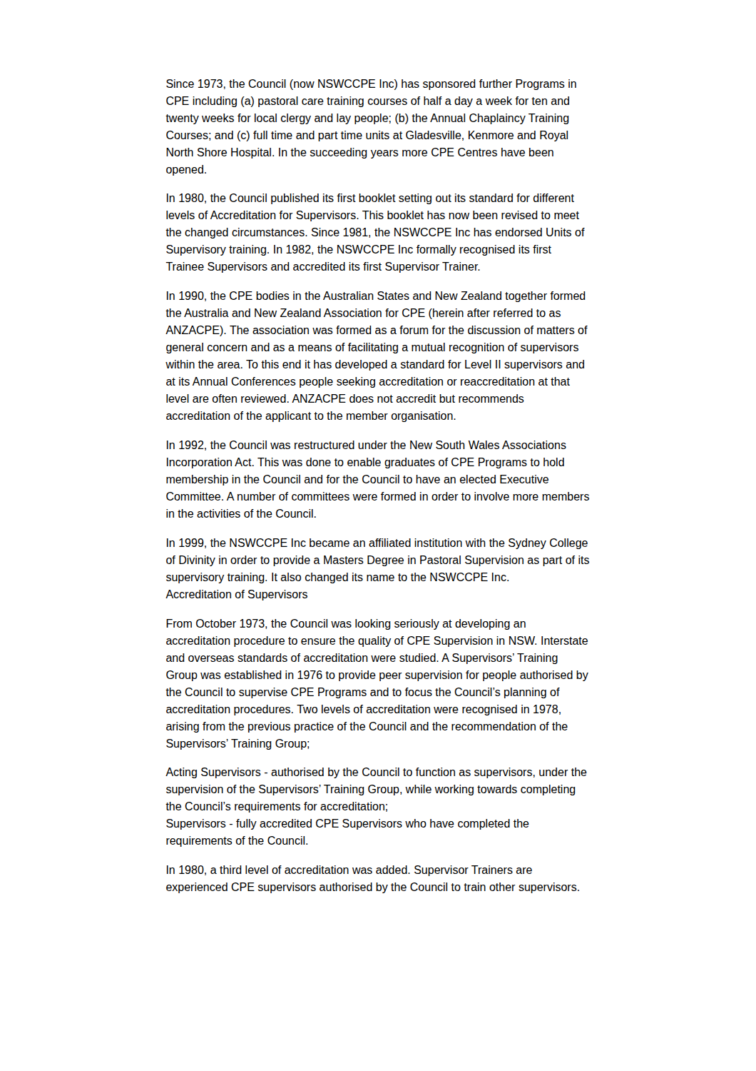Since 1973, the Council (now NSWCCPE Inc) has sponsored further Programs in CPE including (a) pastoral care training courses of half a day a week for ten and twenty weeks for local clergy and lay people; (b) the Annual Chaplaincy Training Courses; and (c) full time and part time units at Gladesville, Kenmore and Royal North Shore Hospital. In the succeeding years more CPE Centres have been opened.
In 1980, the Council published its first booklet setting out its standard for different levels of Accreditation for Supervisors. This booklet has now been revised to meet the changed circumstances. Since 1981, the NSWCCPE Inc has endorsed Units of Supervisory training. In 1982, the NSWCCPE Inc formally recognised its first Trainee Supervisors and accredited its first Supervisor Trainer.
In 1990, the CPE bodies in the Australian States and New Zealand together formed the Australia and New Zealand Association for CPE (herein after referred to as ANZACPE). The association was formed as a forum for the discussion of matters of general concern and as a means of facilitating a mutual recognition of supervisors within the area. To this end it has developed a standard for Level II supervisors and at its Annual Conferences people seeking accreditation or reaccreditation at that level are often reviewed. ANZACPE does not accredit but recommends accreditation of the applicant to the member organisation.
In 1992, the Council was restructured under the New South Wales Associations Incorporation Act. This was done to enable graduates of CPE Programs to hold membership in the Council and for the Council to have an elected Executive Committee. A number of committees were formed in order to involve more members in the activities of the Council.
In 1999, the NSWCCPE Inc became an affiliated institution with the Sydney College of Divinity in order to provide a Masters Degree in Pastoral Supervision as part of its supervisory training. It also changed its name to the NSWCCPE Inc.
Accreditation of Supervisors
From October 1973, the Council was looking seriously at developing an accreditation procedure to ensure the quality of CPE Supervision in NSW. Interstate and overseas standards of accreditation were studied. A Supervisors’ Training Group was established in 1976 to provide peer supervision for people authorised by the Council to supervise CPE Programs and to focus the Council’s planning of accreditation procedures. Two levels of accreditation were recognised in 1978, arising from the previous practice of the Council and the recommendation of the Supervisors’ Training Group;
Acting Supervisors - authorised by the Council to function as supervisors, under the supervision of the Supervisors’ Training Group, while working towards completing the Council’s requirements for accreditation;
Supervisors - fully accredited CPE Supervisors who have completed the requirements of the Council.
In 1980, a third level of accreditation was added. Supervisor Trainers are experienced CPE supervisors authorised by the Council to train other supervisors.